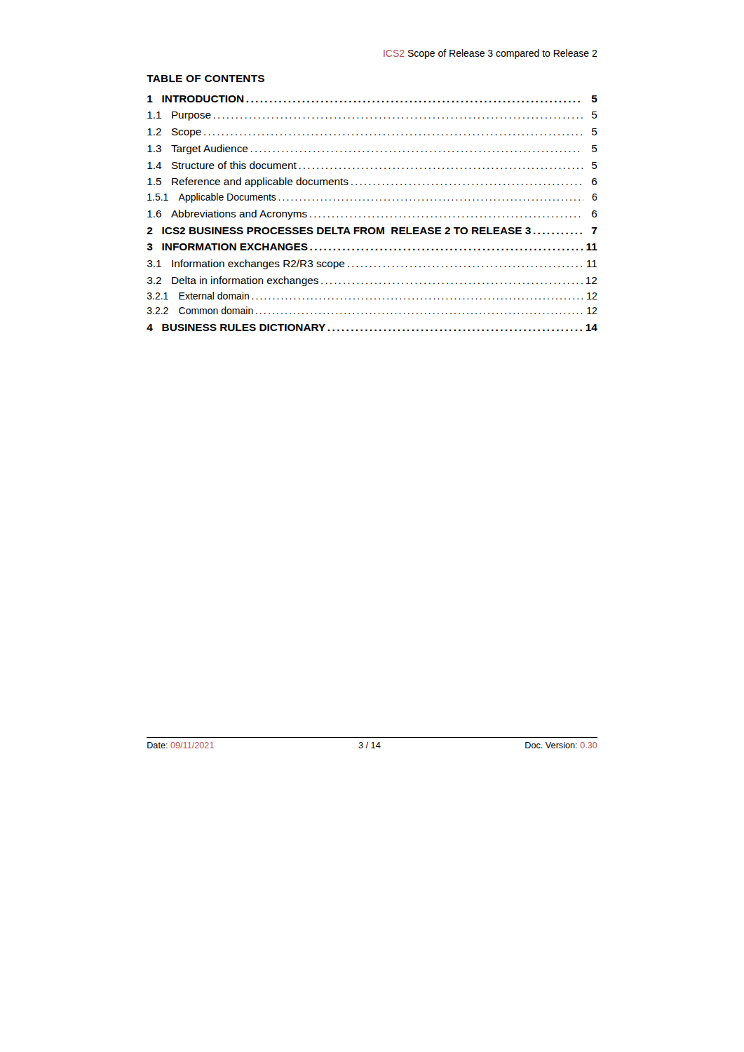ICS2 Scope of Release 3 compared to Release 2
TABLE OF CONTENTS
1 INTRODUCTION .................................................................................................. 5
1.1 Purpose ................................................................................................................. 5
1.2 Scope ................................................................................................................... 5
1.3 Target Audience ................................................................................................. 5
1.4 Structure of this document ............................................................................... 5
1.5 Reference and applicable documents ............................................................... 6
1.5.1 Applicable Documents ................................................................................. 6
1.6 Abbreviations and Acronyms ............................................................................. 6
2 ICS2 BUSINESS PROCESSES DELTA FROM RELEASE 2 TO RELEASE 3 ..................................... 7
3 INFORMATION EXCHANGES ................................................................................. 11
3.1 Information exchanges R2/R3 scope ................................................................ 11
3.2 Delta in information exchanges ......................................................................... 12
3.2.1 External domain ......................................................................................... 12
3.2.2 Common domain ....................................................................................... 12
4 BUSINESS RULES DICTIONARY .......................................................................... 14
Date: 09/11/2021
3 / 14
Doc. Version: 0.30